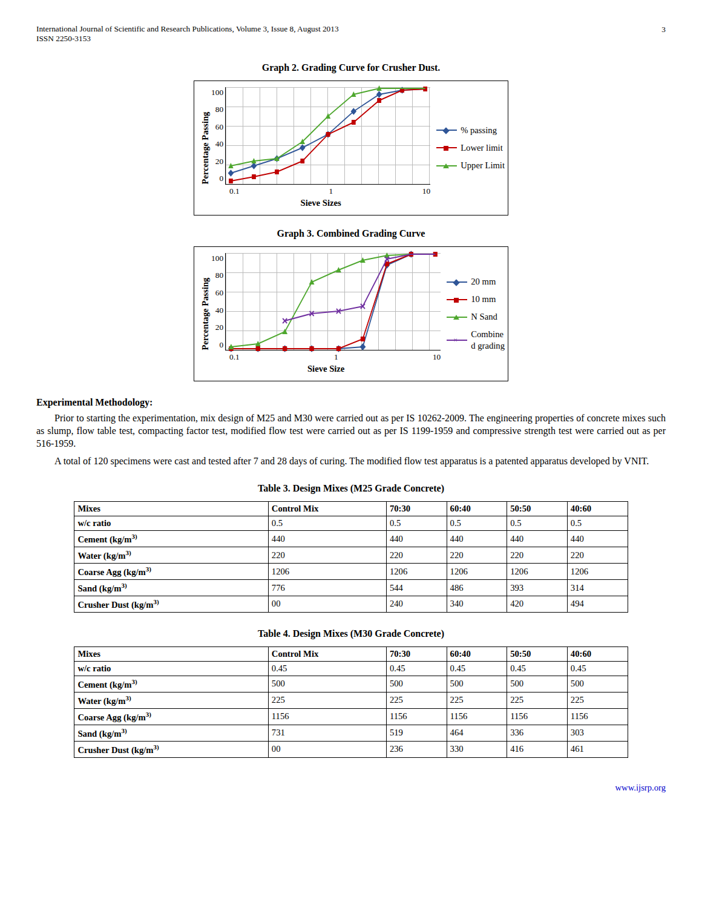International Journal of Scientific and Research Publications, Volume 3, Issue 8, August 2013
ISSN 2250-3153
3
Graph 2. Grading Curve for Crusher Dust.
Percentage Passing
100806040200
0.1110
Sieve Sizes
% passing
Lower limit
Upper Limit
Graph 3. Combined Grading Curve
Percentage Passing
100806040200
0.1110
Sieve Size
20 mm
10 mm
N Sand
Combine
d grading
Experimental Methodology:
Prior to starting the experimentation, mix design of M25 and M30 were carried out as per IS 10262-2009. The engineering properties of concrete mixes such as slump, flow table test, compacting factor test, modified flow test were carried out as per IS 1199-1959 and compressive strength test were carried out as per 516-1959.
A total of 120 specimens were cast and tested after 7 and 28 days of curing. The modified flow test apparatus is a patented apparatus developed by VNIT.
Table 3. Design Mixes (M25 Grade Concrete)
| Mixes | Control Mix | 70:30 | 60:40 | 50:50 | 40:60 |
| --- | --- | --- | --- | --- | --- |
| w/c ratio | 0.5 | 0.5 | 0.5 | 0.5 | 0.5 |
| Cement (kg/m 3) | 440 | 440 | 440 | 440 | 440 |
| Water (kg/m 3) | 220 | 220 | 220 | 220 | 220 |
| Coarse Agg (kg/m 3) | 1206 | 1206 | 1206 | 1206 | 1206 |
| Sand (kg/m 3) | 776 | 544 | 486 | 393 | 314 |
| Crusher Dust (kg/m 3) | 00 | 240 | 340 | 420 | 494 |
Table 4. Design Mixes (M30 Grade Concrete)
| Mixes | Control Mix | 70:30 | 60:40 | 50:50 | 40:60 |
| --- | --- | --- | --- | --- | --- |
| w/c ratio | 0.45 | 0.45 | 0.45 | 0.45 | 0.45 |
| Cement (kg/m 3) | 500 | 500 | 500 | 500 | 500 |
| Water (kg/m 3) | 225 | 225 | 225 | 225 | 225 |
| Coarse Agg (kg/m 3) | 1156 | 1156 | 1156 | 1156 | 1156 |
| Sand (kg/m 3) | 731 | 519 | 464 | 336 | 303 |
| Crusher Dust (kg/m 3) | 00 | 236 | 330 | 416 | 461 |
www.ijsrp.org